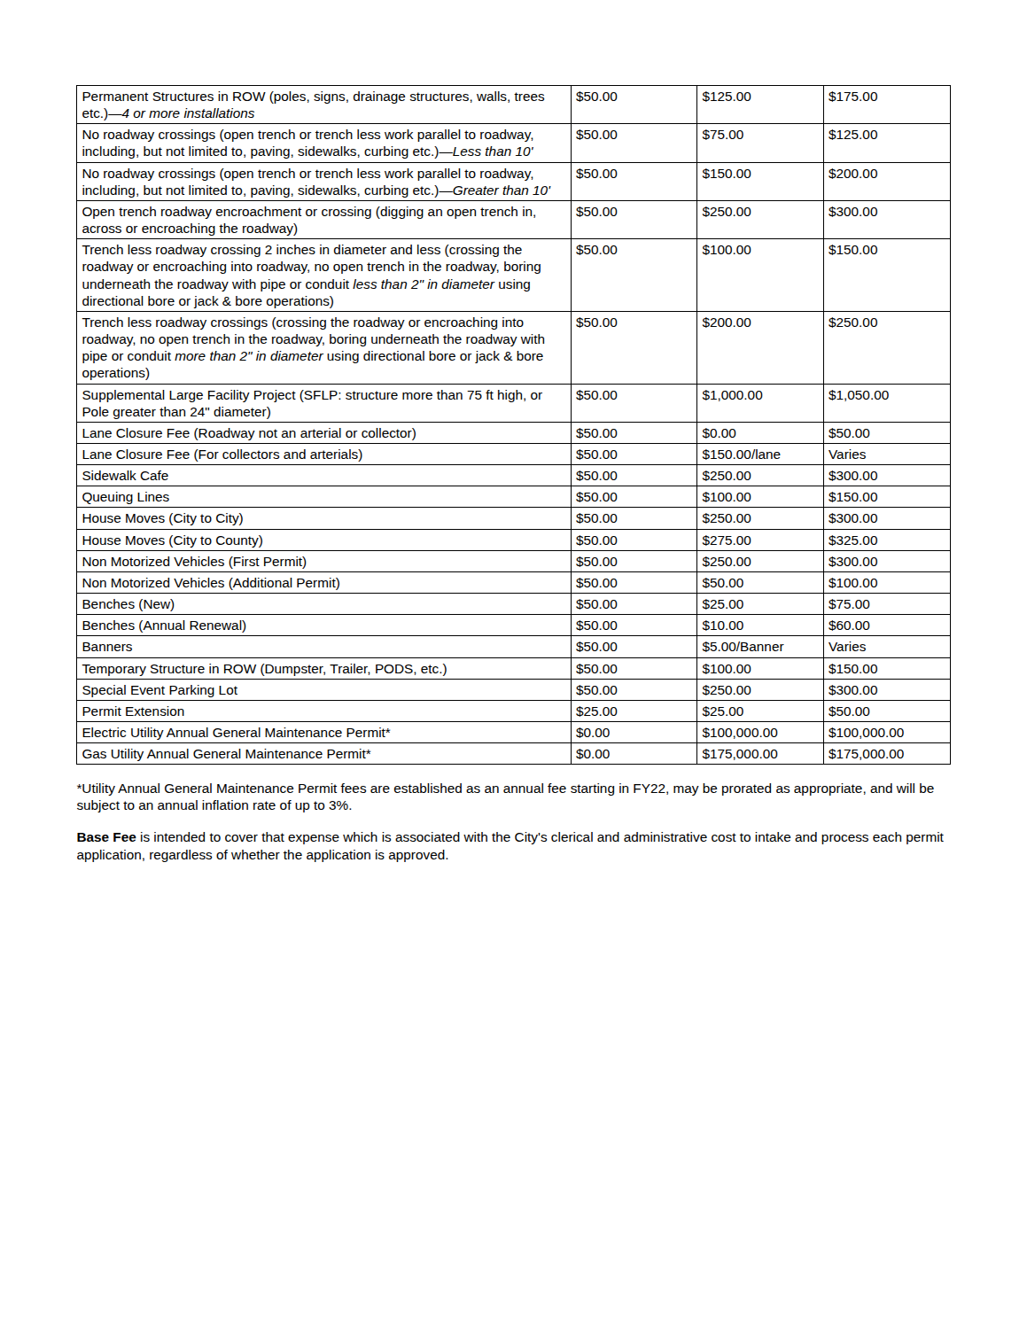| Permanent Structures in ROW (poles, signs, drainage structures, walls, trees etc.)— 4 or more installations | $50.00 | $125.00 | $175.00 |
| No roadway crossings (open trench or trench less work parallel to roadway, including, but not limited to, paving, sidewalks, curbing etc.)— Less than 10' | $50.00 | $75.00 | $125.00 |
| No roadway crossings (open trench or trench less work parallel to roadway, including, but not limited to, paving, sidewalks, curbing etc.)— Greater than 10' | $50.00 | $150.00 | $200.00 |
| Open trench roadway encroachment or crossing (digging an open trench in, across or encroaching the roadway) | $50.00 | $250.00 | $300.00 |
| Trench less roadway crossing 2 inches in diameter and less (crossing the roadway or encroaching into roadway, no open trench in the roadway, boring underneath the roadway with pipe or conduit less than 2" in diameter using directional bore or jack & bore operations) | $50.00 | $100.00 | $150.00 |
| Trench less roadway crossings (crossing the roadway or encroaching into roadway, no open trench in the roadway, boring underneath the roadway with pipe or conduit more than 2" in diameter using directional bore or jack & bore operations) | $50.00 | $200.00 | $250.00 |
| Supplemental Large Facility Project (SFLP: structure more than 75 ft high, or Pole greater than 24" diameter) | $50.00 | $1,000.00 | $1,050.00 |
| Lane Closure Fee (Roadway not an arterial or collector) | $50.00 | $0.00 | $50.00 |
| Lane Closure Fee (For collectors and arterials) | $50.00 | $150.00/lane | Varies |
| Sidewalk Cafe | $50.00 | $250.00 | $300.00 |
| Queuing Lines | $50.00 | $100.00 | $150.00 |
| House Moves (City to City) | $50.00 | $250.00 | $300.00 |
| House Moves (City to County) | $50.00 | $275.00 | $325.00 |
| Non Motorized Vehicles (First Permit) | $50.00 | $250.00 | $300.00 |
| Non Motorized Vehicles (Additional Permit) | $50.00 | $50.00 | $100.00 |
| Benches (New) | $50.00 | $25.00 | $75.00 |
| Benches (Annual Renewal) | $50.00 | $10.00 | $60.00 |
| Banners | $50.00 | $5.00/Banner | Varies |
| Temporary Structure in ROW (Dumpster, Trailer, PODS, etc.) | $50.00 | $100.00 | $150.00 |
| Special Event Parking Lot | $50.00 | $250.00 | $300.00 |
| Permit Extension | $25.00 | $25.00 | $50.00 |
| Electric Utility Annual General Maintenance Permit* | $0.00 | $100,000.00 | $100,000.00 |
| Gas Utility Annual General Maintenance Permit* | $0.00 | $175,000.00 | $175,000.00 |
*Utility Annual General Maintenance Permit fees are established as an annual fee starting in FY22, may be prorated as appropriate, and will be subject to an annual inflation rate of up to 3%.
Base Fee is intended to cover that expense which is associated with the City's clerical and administrative cost to intake and process each permit application, regardless of whether the application is approved.